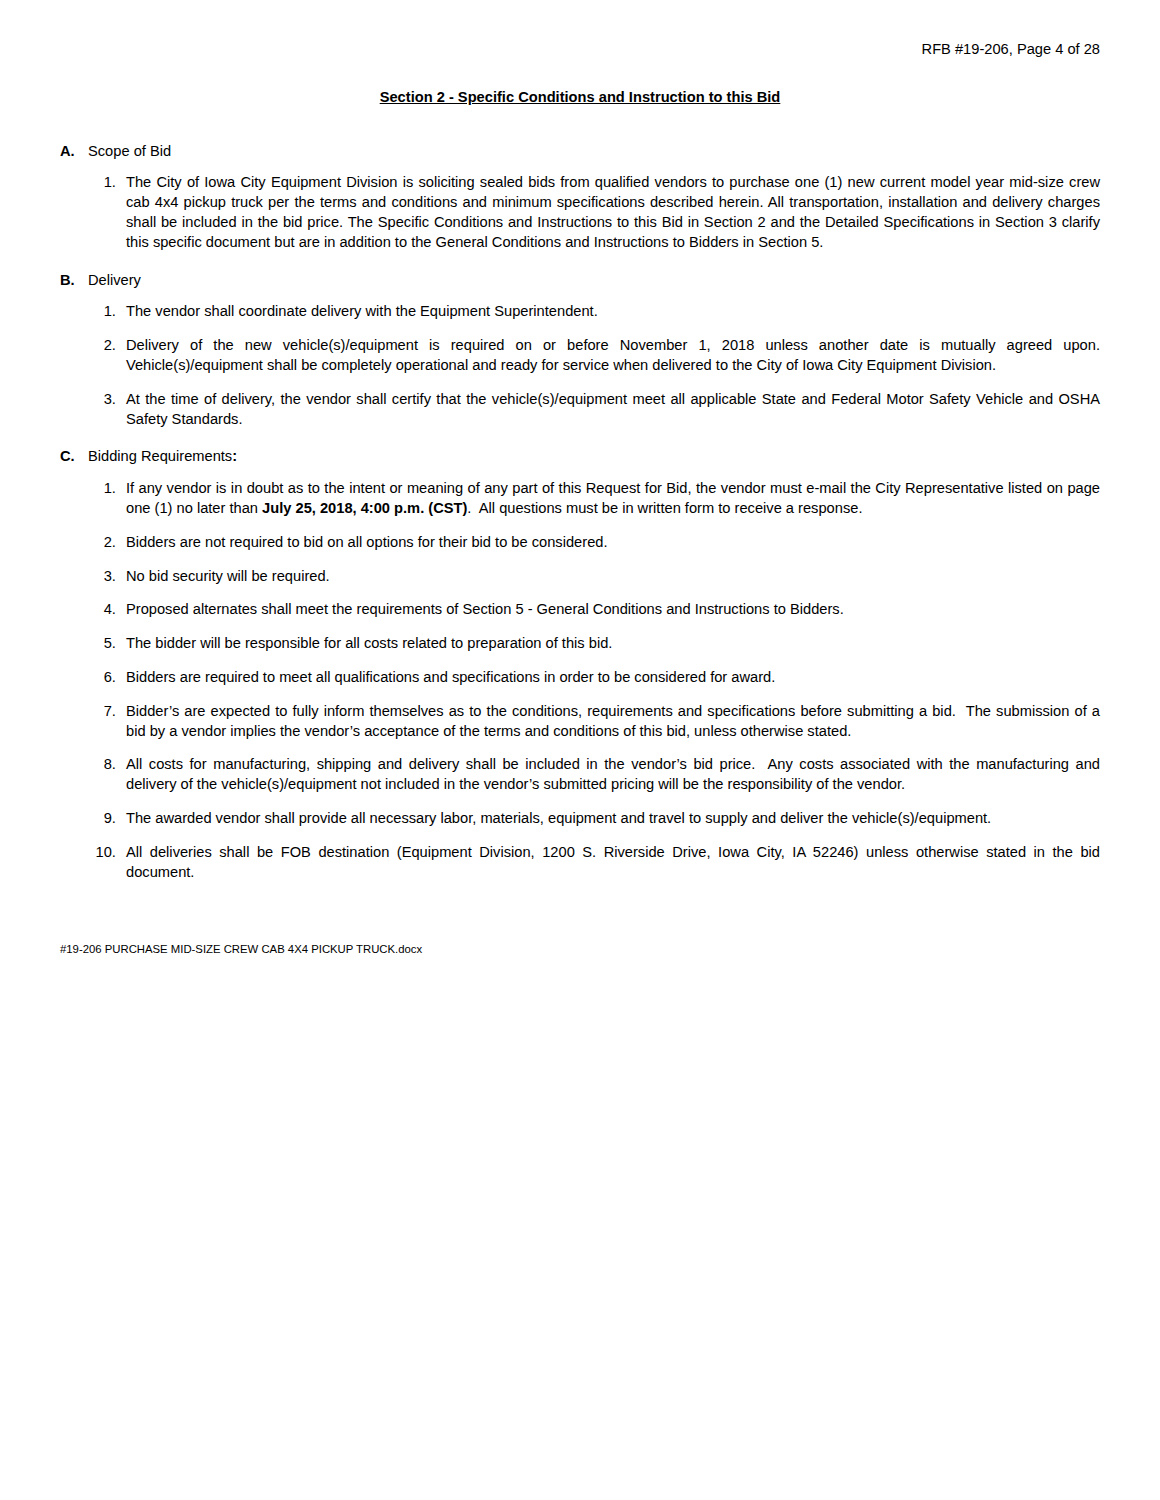RFB #19-206, Page 4 of 28
Section 2 - Specific Conditions and Instruction to this Bid
A. Scope of Bid
The City of Iowa City Equipment Division is soliciting sealed bids from qualified vendors to purchase one (1) new current model year mid-size crew cab 4x4 pickup truck per the terms and conditions and minimum specifications described herein. All transportation, installation and delivery charges shall be included in the bid price. The Specific Conditions and Instructions to this Bid in Section 2 and the Detailed Specifications in Section 3 clarify this specific document but are in addition to the General Conditions and Instructions to Bidders in Section 5.
B. Delivery
The vendor shall coordinate delivery with the Equipment Superintendent.
Delivery of the new vehicle(s)/equipment is required on or before November 1, 2018 unless another date is mutually agreed upon. Vehicle(s)/equipment shall be completely operational and ready for service when delivered to the City of Iowa City Equipment Division.
At the time of delivery, the vendor shall certify that the vehicle(s)/equipment meet all applicable State and Federal Motor Safety Vehicle and OSHA Safety Standards.
C. Bidding Requirements:
If any vendor is in doubt as to the intent or meaning of any part of this Request for Bid, the vendor must e-mail the City Representative listed on page one (1) no later than July 25, 2018, 4:00 p.m. (CST). All questions must be in written form to receive a response.
Bidders are not required to bid on all options for their bid to be considered.
No bid security will be required.
Proposed alternates shall meet the requirements of Section 5 - General Conditions and Instructions to Bidders.
The bidder will be responsible for all costs related to preparation of this bid.
Bidders are required to meet all qualifications and specifications in order to be considered for award.
Bidder’s are expected to fully inform themselves as to the conditions, requirements and specifications before submitting a bid. The submission of a bid by a vendor implies the vendor’s acceptance of the terms and conditions of this bid, unless otherwise stated.
All costs for manufacturing, shipping and delivery shall be included in the vendor’s bid price. Any costs associated with the manufacturing and delivery of the vehicle(s)/equipment not included in the vendor’s submitted pricing will be the responsibility of the vendor.
The awarded vendor shall provide all necessary labor, materials, equipment and travel to supply and deliver the vehicle(s)/equipment.
All deliveries shall be FOB destination (Equipment Division, 1200 S. Riverside Drive, Iowa City, IA 52246) unless otherwise stated in the bid document.
#19-206 PURCHASE MID-SIZE CREW CAB 4X4 PICKUP TRUCK.docx